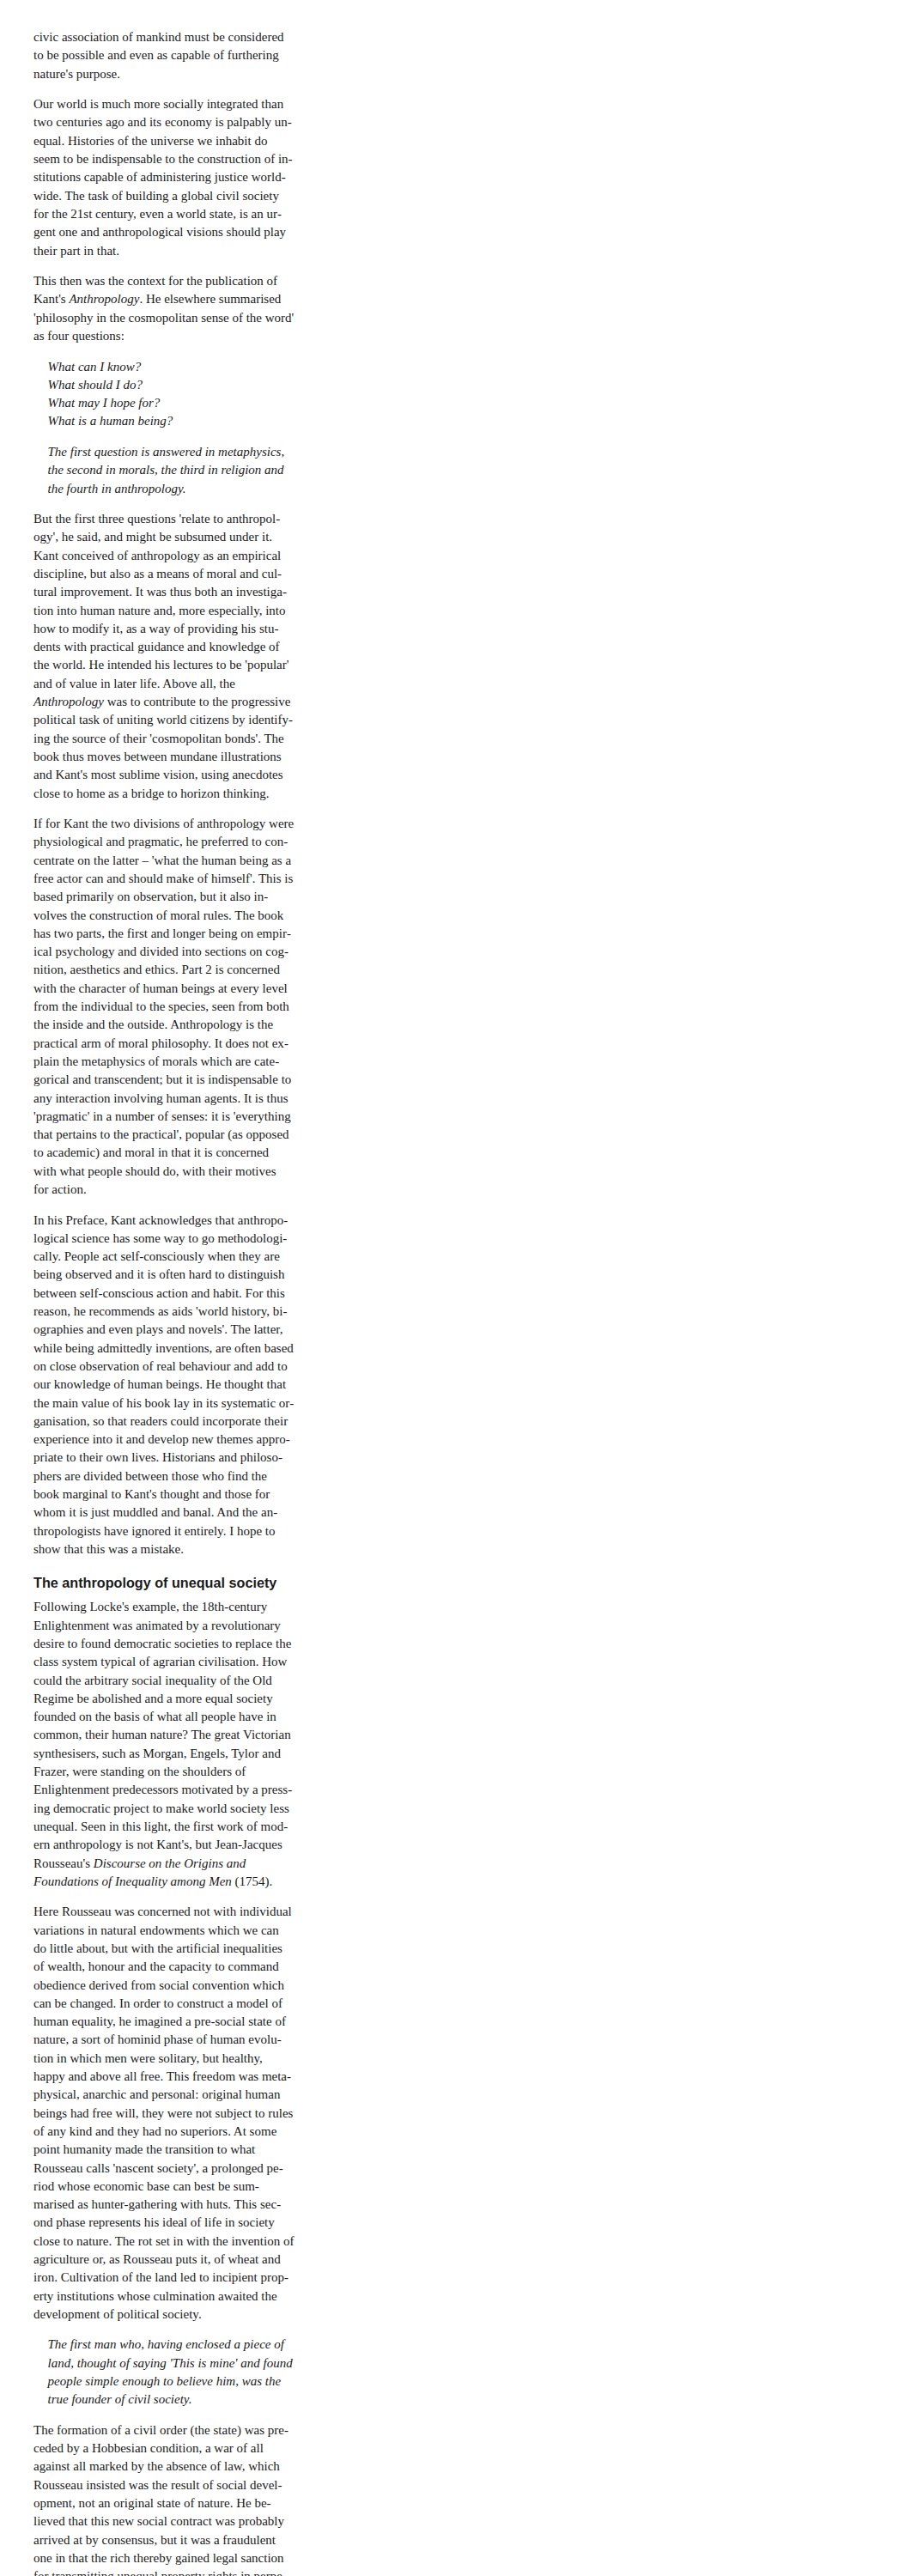civic association of mankind must be considered to be possible and even as capable of furthering nature's purpose.
Our world is much more socially integrated than two centuries ago and its economy is palpably unequal. Histories of the universe we inhabit do seem to be indispensable to the construction of institutions capable of administering justice worldwide. The task of building a global civil society for the 21st century, even a world state, is an urgent one and anthropological visions should play their part in that.
This then was the context for the publication of Kant's Anthropology. He elsewhere summarised 'philosophy in the cosmopolitan sense of the word' as four questions:
What can I know?
What should I do?
What may I hope for?
What is a human being?
The first question is answered in metaphysics, the second in morals, the third in religion and the fourth in anthropology.
But the first three questions 'relate to anthropology', he said, and might be subsumed under it. Kant conceived of anthropology as an empirical discipline, but also as a means of moral and cultural improvement. It was thus both an investigation into human nature and, more especially, into how to modify it, as a way of providing his students with practical guidance and knowledge of the world. He intended his lectures to be 'popular' and of value in later life. Above all, the Anthropology was to contribute to the progressive political task of uniting world citizens by identifying the source of their 'cosmopolitan bonds'. The book thus moves between mundane illustrations and Kant's most sublime vision, using anecdotes close to home as a bridge to horizon thinking.
If for Kant the two divisions of anthropology were physiological and pragmatic, he preferred to concentrate on the latter – 'what the human being as a free actor can and should make of himself'. This is based primarily on observation, but it also involves the construction of moral rules. The book has two parts, the first and longer being on empirical psychology and divided into sections on cognition, aesthetics and ethics. Part 2 is concerned with the character of human beings at every level from the individual to the species, seen from both the inside and the outside. Anthropology is the practical arm of moral philosophy. It does not explain the metaphysics of morals which are categorical and transcendent; but it is indispensable to any interaction involving human agents. It is thus 'pragmatic' in a number of senses: it is 'everything that pertains to the practical', popular (as opposed to academic) and moral in that it is concerned with what people should do, with their motives for action.
In his Preface, Kant acknowledges that anthropological science has some way to go methodologically. People act self-consciously when they are being observed and it is often hard to distinguish between self-conscious action and habit. For this reason, he recommends as aids 'world history, biographies and even plays and novels'. The latter, while being admittedly inventions, are often based on close observation of real behaviour and add to our knowledge of human beings. He thought that the main value of his book lay in its systematic organisation, so that readers could incorporate their experience into it and develop new themes appropriate to their own lives. Historians and philosophers are divided between those who find the book marginal to Kant's thought and those for whom it is just muddled and banal. And the anthropologists have ignored it entirely. I hope to show that this was a mistake.
The anthropology of unequal society
Following Locke's example, the 18th-century Enlightenment was animated by a revolutionary desire to found democratic societies to replace the class system typical of agrarian civilisation. How could the arbitrary social inequality of the Old Regime be abolished and a more equal society founded on the basis of what all people have in common, their human nature? The great Victorian synthesisers, such as Morgan, Engels, Tylor and Frazer, were standing on the shoulders of Enlightenment predecessors motivated by a pressing democratic project to make world society less unequal. Seen in this light, the first work of modern anthropology is not Kant's, but Jean-Jacques Rousseau's Discourse on the Origins and Foundations of Inequality among Men (1754).
Here Rousseau was concerned not with individual variations in natural endowments which we can do little about, but with the artificial inequalities of wealth, honour and the capacity to command obedience derived from social convention which can be changed. In order to construct a model of human equality, he imagined a pre-social state of nature, a sort of hominid phase of human evolution in which men were solitary, but healthy, happy and above all free. This freedom was metaphysical, anarchic and personal: original human beings had free will, they were not subject to rules of any kind and they had no superiors. At some point humanity made the transition to what Rousseau calls 'nascent society', a prolonged period whose economic base can best be summarised as hunter-gathering with huts. This second phase represents his ideal of life in society close to nature. The rot set in with the invention of agriculture or, as Rousseau puts it, of wheat and iron. Cultivation of the land led to incipient property institutions whose culmination awaited the development of political society.
The first man who, having enclosed a piece of land, thought of saying 'This is mine' and found people simple enough to believe him, was the true founder of civil society.
The formation of a civil order (the state) was preceded by a Hobbesian condition, a war of all against all marked by the absence of law, which Rousseau insisted was the result of social development, not an original state of nature. He believed that this new social contract was probably arrived at by consensus, but it was a fraudulent one in that the rich thereby gained legal sanction for transmitting unequal property rights in perpetuity. From this inauspicious beginning, political society then usually moved, via a series of revolutions, through three stages:
Radical Anthropology5